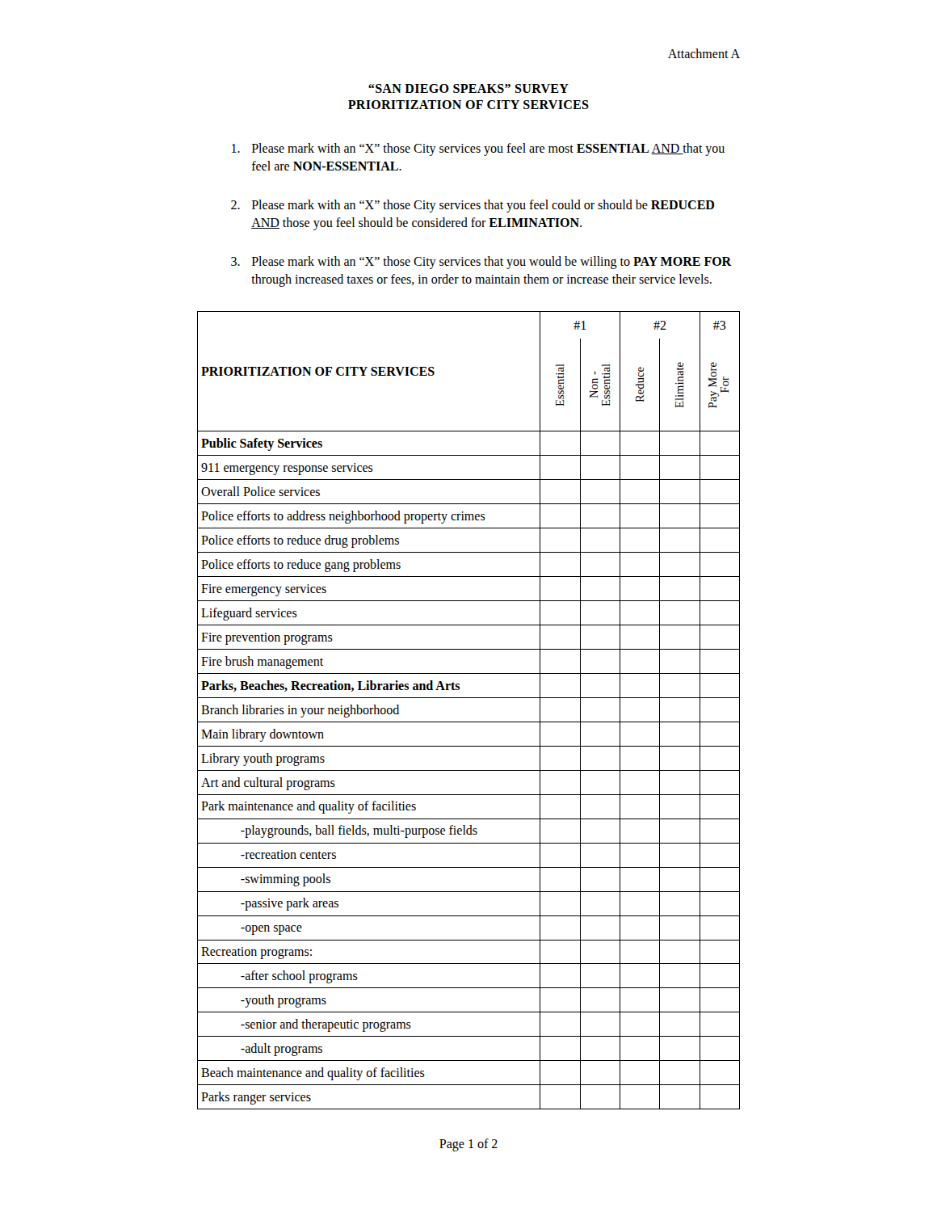Attachment A
“SAN DIEGO SPEAKS” SURVEY
PRIORITIZATION OF CITY SERVICES
Please mark with an “X” those City services you feel are most ESSENTIAL AND that you feel are NON-ESSENTIAL.
Please mark with an “X” those City services that you feel could or should be REDUCED AND those you feel should be considered for ELIMINATION.
Please mark with an “X” those City services that you would be willing to PAY MORE FOR through increased taxes or fees, in order to maintain them or increase their service levels.
| PRIORITIZATION OF CITY SERVICES | #1 | #2 | #3 |
| Essential | Non - Essential | Reduce | Eliminate | Pay More For |
| Public Safety Services | | | | | |
| 911 emergency response services | | | | | |
| Overall Police services | | | | | |
| Police efforts to address neighborhood property crimes | | | | | |
| Police efforts to reduce drug problems | | | | | |
| Police efforts to reduce gang problems | | | | | |
| Fire emergency services | | | | | |
| Lifeguard services | | | | | |
| Fire prevention programs | | | | | |
| Fire brush management | | | | | |
| Parks, Beaches, Recreation, Libraries and Arts | | | | | |
| Branch libraries in your neighborhood | | | | | |
| Main library downtown | | | | | |
| Library youth programs | | | | | |
| Art and cultural programs | | | | | |
| Park maintenance and quality of facilities | | | | | |
| -playgrounds, ball fields, multi-purpose fields | | | | | |
| -recreation centers | | | | | |
| -swimming pools | | | | | |
| -passive park areas | | | | | |
| -open space | | | | | |
| Recreation programs: | | | | | |
| -after school programs | | | | | |
| -youth programs | | | | | |
| -senior and therapeutic programs | | | | | |
| -adult programs | | | | | |
| Beach maintenance and quality of facilities | | | | | |
| Parks ranger services | | | | | |
Page 1 of 2